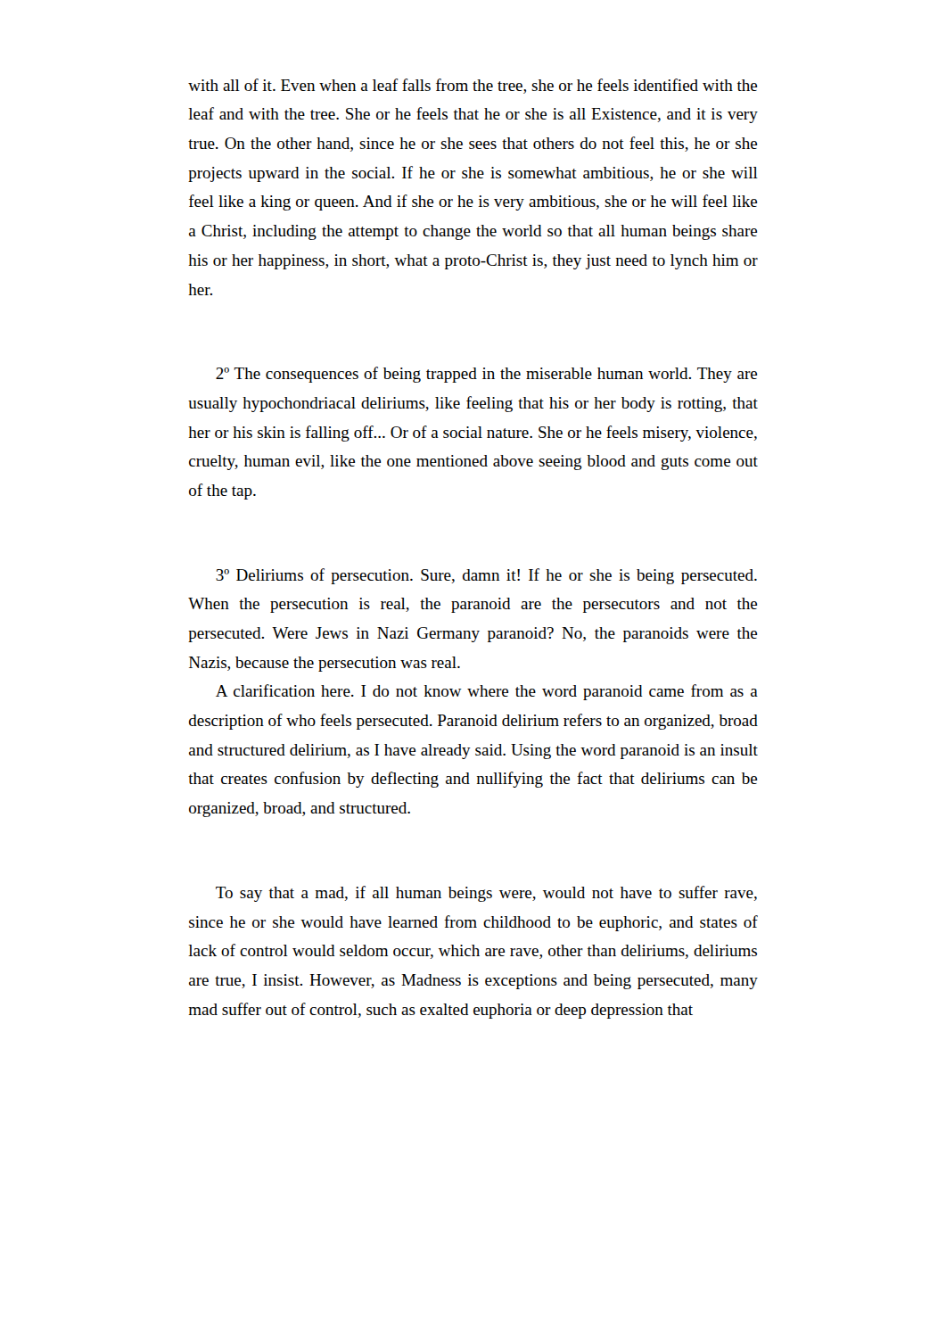with all of it. Even when a leaf falls from the tree, she or he feels identified with the leaf and with the tree. She or he feels that he or she is all Existence, and it is very true. On the other hand, since he or she sees that others do not feel this, he or she projects upward in the social. If he or she is somewhat ambitious, he or she will feel like a king or queen. And if she or he is very ambitious, she or he will feel like a Christ, including the attempt to change the world so that all human beings share his or her happiness, in short, what a proto-Christ is, they just need to lynch him or her.
2º The consequences of being trapped in the miserable human world. They are usually hypochondriacal deliriums, like feeling that his or her body is rotting, that her or his skin is falling off... Or of a social nature. She or he feels misery, violence, cruelty, human evil, like the one mentioned above seeing blood and guts come out of the tap.
3º Deliriums of persecution. Sure, damn it! If he or she is being persecuted. When the persecution is real, the paranoid are the persecutors and not the persecuted. Were Jews in Nazi Germany paranoid? No, the paranoids were the Nazis, because the persecution was real.
A clarification here. I do not know where the word paranoid came from as a description of who feels persecuted. Paranoid delirium refers to an organized, broad and structured delirium, as I have already said. Using the word paranoid is an insult that creates confusion by deflecting and nullifying the fact that deliriums can be organized, broad, and structured.
To say that a mad, if all human beings were, would not have to suffer rave, since he or she would have learned from childhood to be euphoric, and states of lack of control would seldom occur, which are rave, other than deliriums, deliriums are true, I insist. However, as Madness is exceptions and being persecuted, many mad suffer out of control, such as exalted euphoria or deep depression that